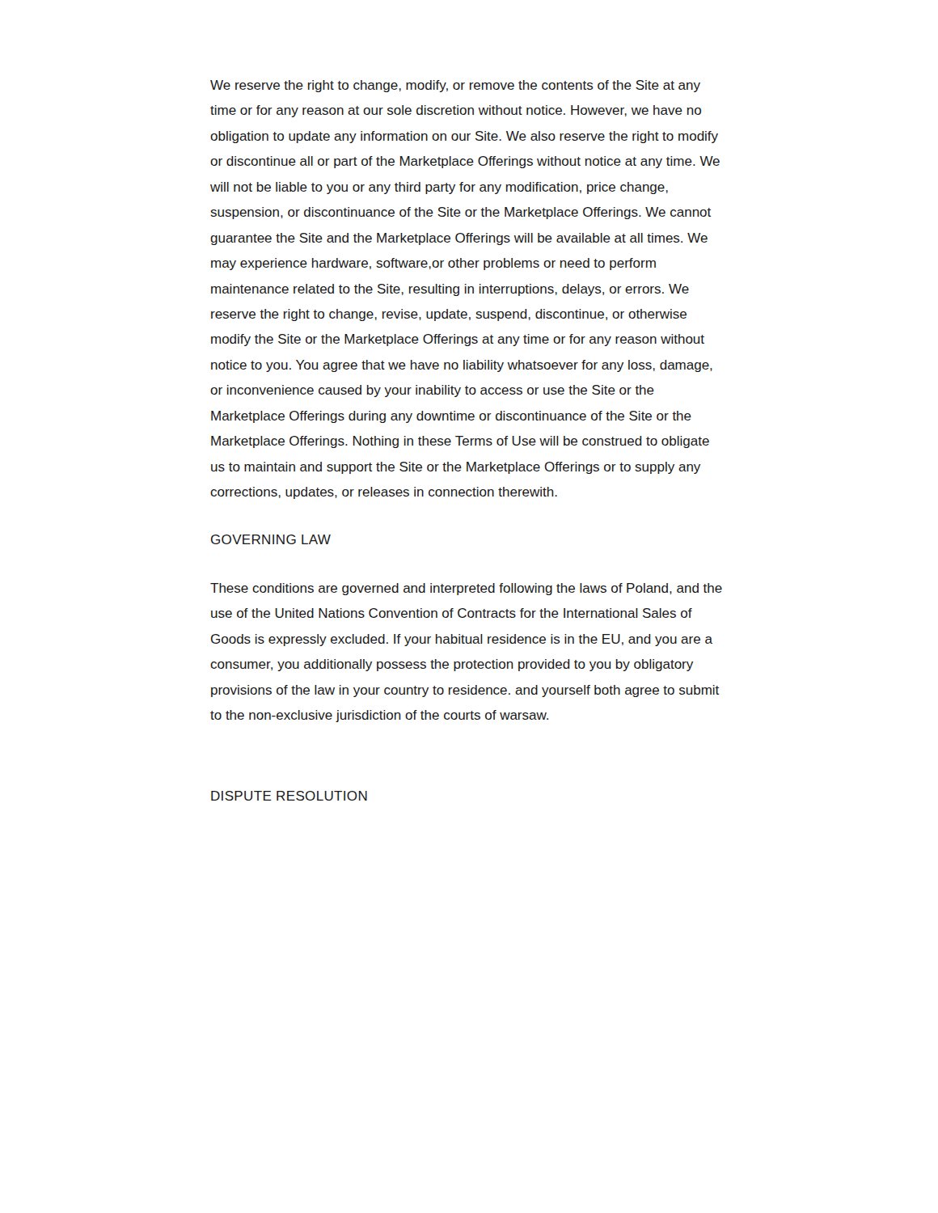We reserve the right to change, modify, or remove the contents of the Site at any time or for any reason at our sole discretion without notice. However, we have no obligation to update any information on our Site. We also reserve the right to modify or discontinue all or part of the Marketplace Offerings without notice at any time. We will not be liable to you or any third party for any modification, price change, suspension, or discontinuance of the Site or the Marketplace Offerings. We cannot guarantee the Site and the Marketplace Offerings will be available at all times. We may experience hardware, software,or other problems or need to perform maintenance related to the Site, resulting in interruptions, delays, or errors. We reserve the right to change, revise, update, suspend, discontinue, or otherwise modify the Site or the Marketplace Offerings at any time or for any reason without notice to you. You agree that we have no liability whatsoever for any loss, damage, or inconvenience caused by your inability to access or use the Site or the Marketplace Offerings during any downtime or discontinuance of the Site or the Marketplace Offerings. Nothing in these Terms of Use will be construed to obligate us to maintain and support the Site or the Marketplace Offerings or to supply any corrections, updates, or releases in connection therewith.
GOVERNING LAW
These conditions are governed and interpreted following the laws of Poland, and the use of the United Nations Convention of Contracts for the International Sales of Goods is expressly excluded. If your habitual residence is in the EU, and you are a consumer, you additionally possess the protection provided to you by obligatory provisions of the law in your country to residence. and yourself both agree to submit to the non-exclusive jurisdiction of the courts of warsaw.
DISPUTE RESOLUTION